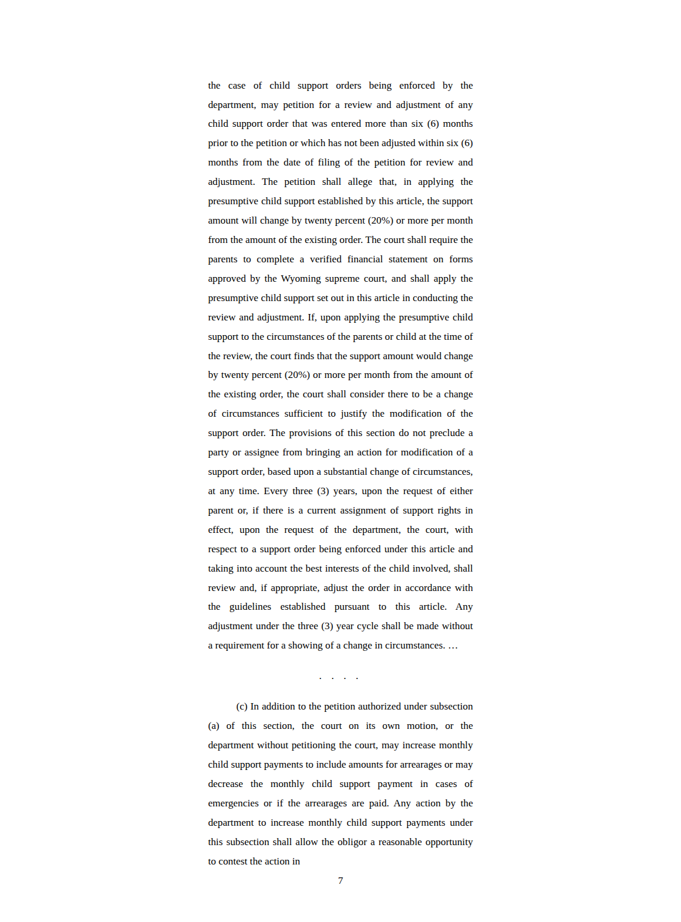the case of child support orders being enforced by the department, may petition for a review and adjustment of any child support order that was entered more than six (6) months prior to the petition or which has not been adjusted within six (6) months from the date of filing of the petition for review and adjustment. The petition shall allege that, in applying the presumptive child support established by this article, the support amount will change by twenty percent (20%) or more per month from the amount of the existing order. The court shall require the parents to complete a verified financial statement on forms approved by the Wyoming supreme court, and shall apply the presumptive child support set out in this article in conducting the review and adjustment. If, upon applying the presumptive child support to the circumstances of the parents or child at the time of the review, the court finds that the support amount would change by twenty percent (20%) or more per month from the amount of the existing order, the court shall consider there to be a change of circumstances sufficient to justify the modification of the support order. The provisions of this section do not preclude a party or assignee from bringing an action for modification of a support order, based upon a substantial change of circumstances, at any time. Every three (3) years, upon the request of either parent or, if there is a current assignment of support rights in effect, upon the request of the department, the court, with respect to a support order being enforced under this article and taking into account the best interests of the child involved, shall review and, if appropriate, adjust the order in accordance with the guidelines established pursuant to this article. Any adjustment under the three (3) year cycle shall be made without a requirement for a showing of a change in circumstances. …
. . . .
(c) In addition to the petition authorized under subsection (a) of this section, the court on its own motion, or the department without petitioning the court, may increase monthly child support payments to include amounts for arrearages or may decrease the monthly child support payment in cases of emergencies or if the arrearages are paid. Any action by the department to increase monthly child support payments under this subsection shall allow the obligor a reasonable opportunity to contest the action in
7